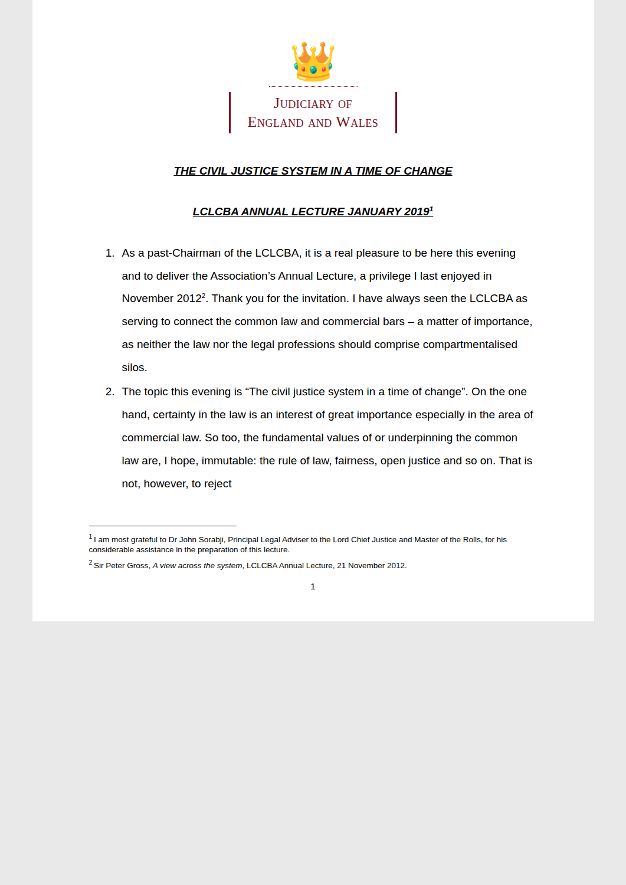👑
Judiciary of England and Wales
THE CIVIL JUSTICE SYSTEM IN A TIME OF CHANGE
LCLCBA ANNUAL LECTURE JANUARY 20191
As a past-Chairman of the LCLCBA, it is a real pleasure to be here this evening and to deliver the Association’s Annual Lecture, a privilege I last enjoyed in November 20122. Thank you for the invitation. I have always seen the LCLCBA as serving to connect the common law and commercial bars – a matter of importance, as neither the law nor the legal professions should comprise compartmentalised silos.
The topic this evening is “The civil justice system in a time of change”. On the one hand, certainty in the law is an interest of great importance especially in the area of commercial law. So too, the fundamental values of or underpinning the common law are, I hope, immutable: the rule of law, fairness, open justice and so on. That is not, however, to reject
1 I am most grateful to Dr John Sorabji, Principal Legal Adviser to the Lord Chief Justice and Master of the Rolls, for his considerable assistance in the preparation of this lecture.
2 Sir Peter Gross, A view across the system, LCLCBA Annual Lecture, 21 November 2012.
1